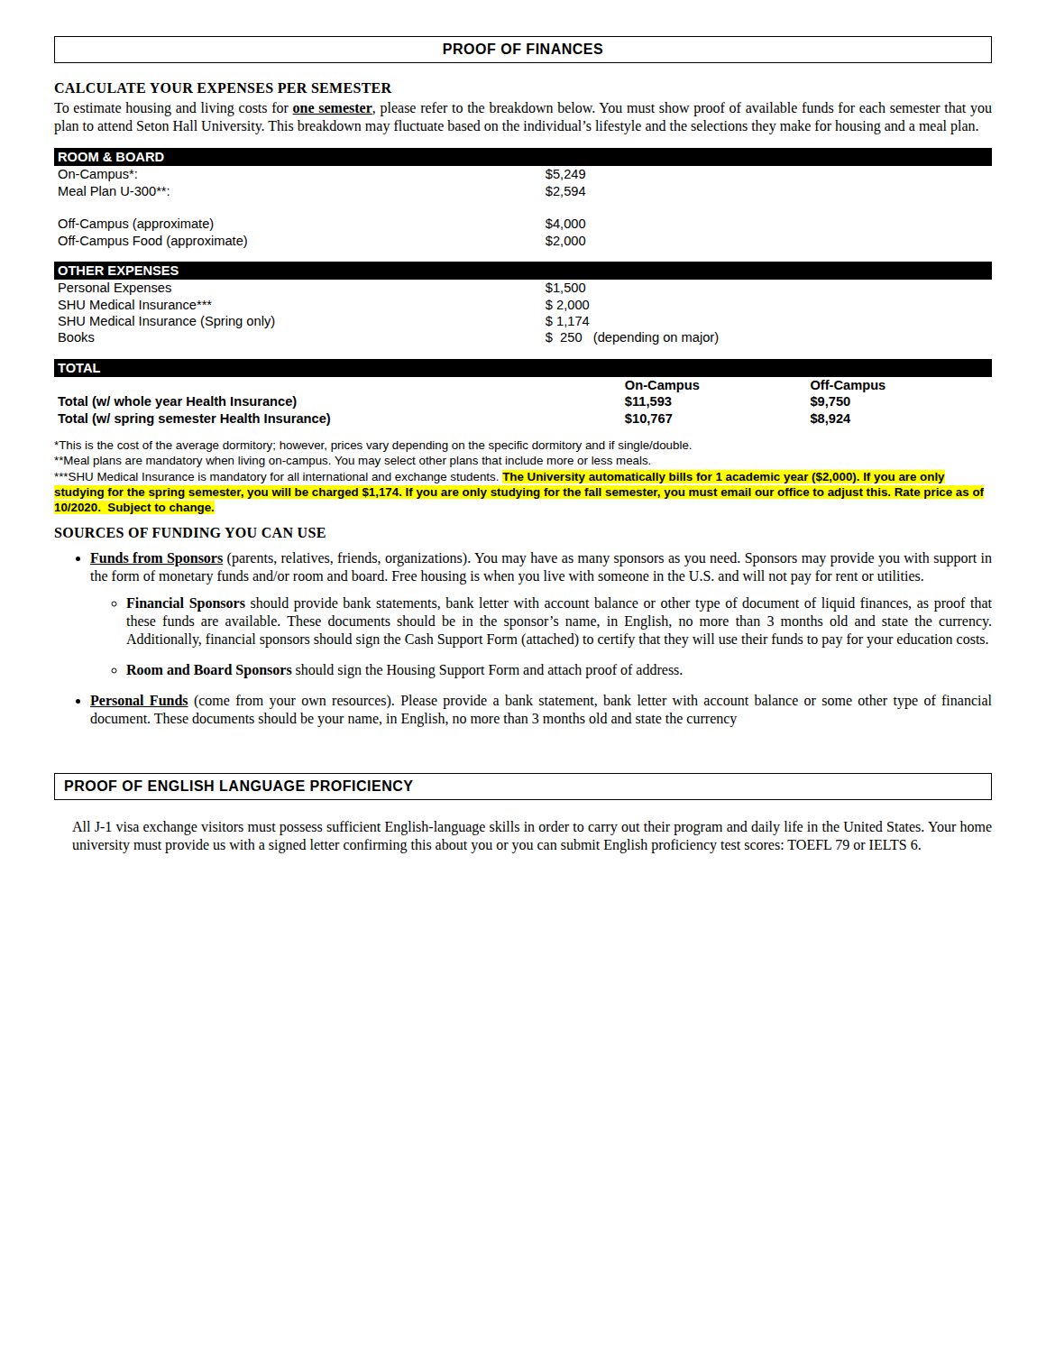PROOF OF FINANCES
CALCULATE YOUR EXPENSES PER SEMESTER
To estimate housing and living costs for one semester, please refer to the breakdown below. You must show proof of available funds for each semester that you plan to attend Seton Hall University. This breakdown may fluctuate based on the individual’s lifestyle and the selections they make for housing and a meal plan.
ROOM & BOARD
| On-Campus*: | $5,249 |
| Meal Plan U-300**: | $2,594 |
| Off-Campus (approximate) | $4,000 |
| Off-Campus Food (approximate) | $2,000 |
OTHER EXPENSES
| Personal Expenses | $1,500 |
| SHU Medical Insurance*** | $ 2,000 |
| SHU Medical Insurance (Spring only) | $ 1,174 |
| Books | $ 250 (depending on major) |
TOTAL
| | On-Campus | Off-Campus |
| Total (w/ whole year Health Insurance) | $11,593 | $9,750 |
| Total (w/ spring semester Health Insurance) | $10,767 | $8,924 |
*This is the cost of the average dormitory; however, prices vary depending on the specific dormitory and if single/double.
**Meal plans are mandatory when living on-campus. You may select other plans that include more or less meals.
***SHU Medical Insurance is mandatory for all international and exchange students. The University automatically bills for 1 academic year ($2,000). If you are only studying for the spring semester, you will be charged $1,174. If you are only studying for the fall semester, you must email our office to adjust this. Rate price as of 10/2020. Subject to change.
SOURCES OF FUNDING YOU CAN USE
Funds from Sponsors (parents, relatives, friends, organizations). You may have as many sponsors as you need. Sponsors may provide you with support in the form of monetary funds and/or room and board. Free housing is when you live with someone in the U.S. and will not pay for rent or utilities.
Financial Sponsors should provide bank statements, bank letter with account balance or other type of document of liquid finances, as proof that these funds are available. These documents should be in the sponsor’s name, in English, no more than 3 months old and state the currency. Additionally, financial sponsors should sign the Cash Support Form (attached) to certify that they will use their funds to pay for your education costs.
Room and Board Sponsors should sign the Housing Support Form and attach proof of address.
Personal Funds (come from your own resources). Please provide a bank statement, bank letter with account balance or some other type of financial document. These documents should be your name, in English, no more than 3 months old and state the currency
PROOF OF ENGLISH LANGUAGE PROFICIENCY
All J-1 visa exchange visitors must possess sufficient English-language skills in order to carry out their program and daily life in the United States. Your home university must provide us with a signed letter confirming this about you or you can submit English proficiency test scores: TOEFL 79 or IELTS 6.